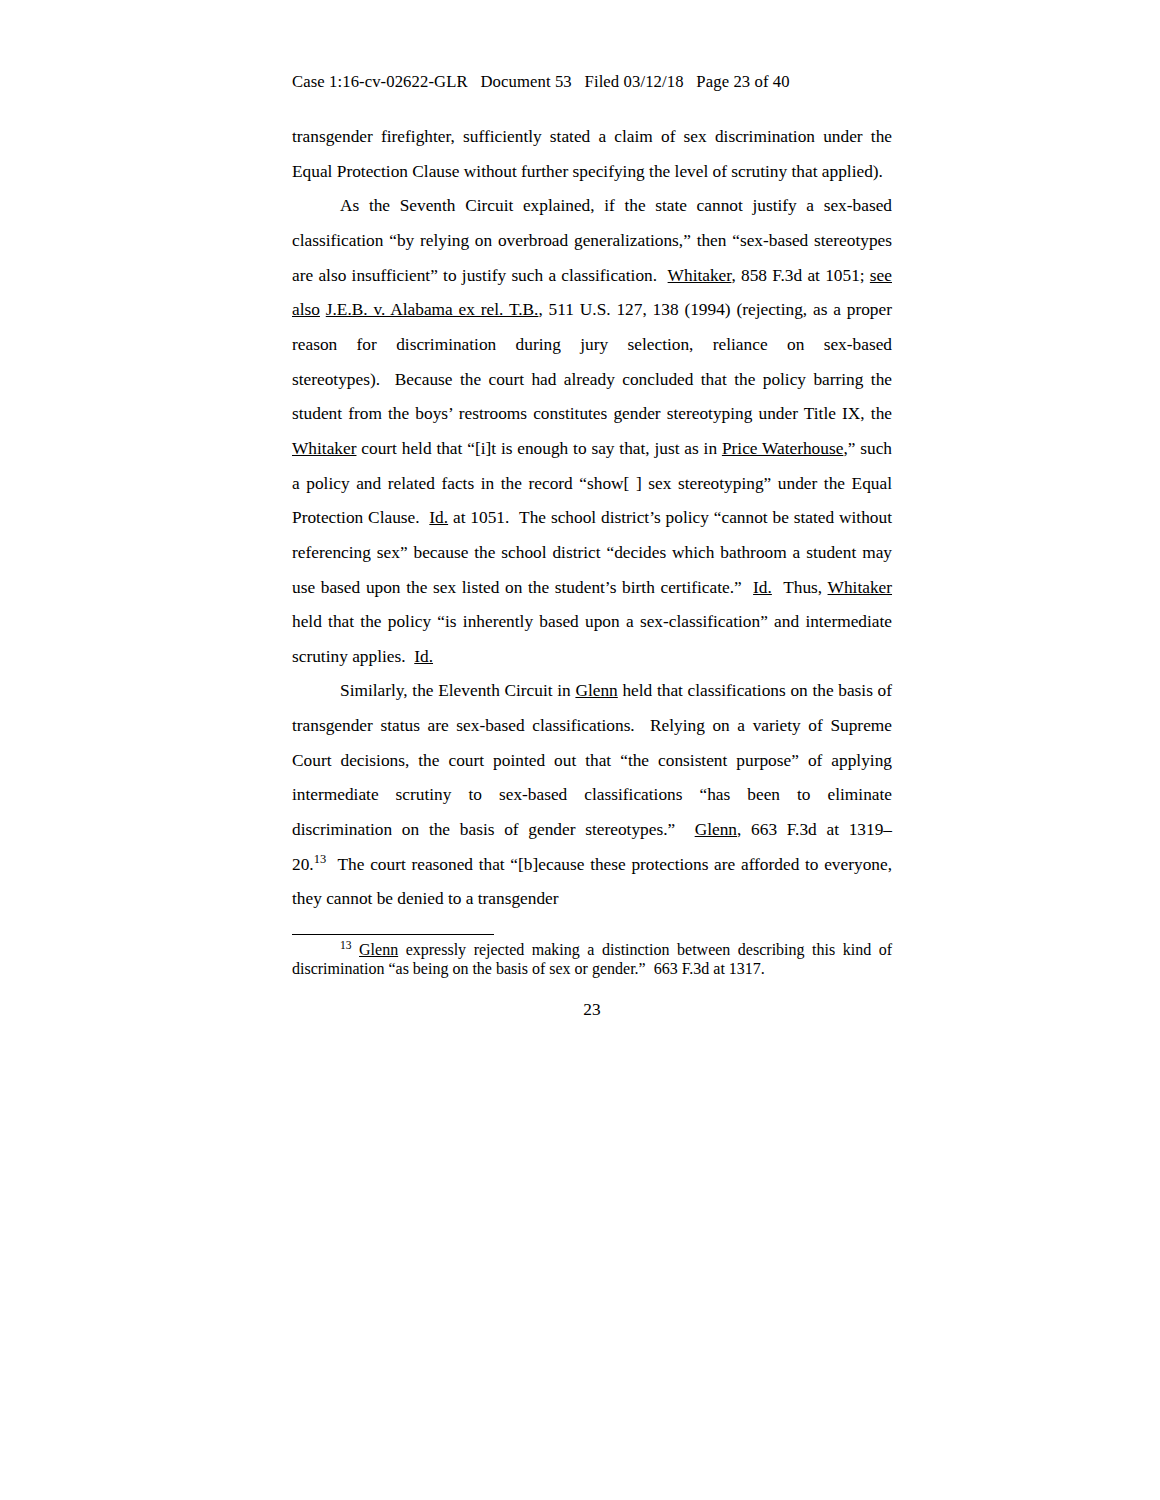Case 1:16-cv-02622-GLR Document 53 Filed 03/12/18 Page 23 of 40
transgender firefighter, sufficiently stated a claim of sex discrimination under the Equal Protection Clause without further specifying the level of scrutiny that applied).
As the Seventh Circuit explained, if the state cannot justify a sex-based classification “by relying on overbroad generalizations,” then “sex-based stereotypes are also insufficient” to justify such a classification. Whitaker, 858 F.3d at 1051; see also J.E.B. v. Alabama ex rel. T.B., 511 U.S. 127, 138 (1994) (rejecting, as a proper reason for discrimination during jury selection, reliance on sex-based stereotypes). Because the court had already concluded that the policy barring the student from the boys’ restrooms constitutes gender stereotyping under Title IX, the Whitaker court held that “[i]t is enough to say that, just as in Price Waterhouse,” such a policy and related facts in the record “show[ ] sex stereotyping” under the Equal Protection Clause. Id. at 1051. The school district’s policy “cannot be stated without referencing sex” because the school district “decides which bathroom a student may use based upon the sex listed on the student’s birth certificate.” Id. Thus, Whitaker held that the policy “is inherently based upon a sex-classification” and intermediate scrutiny applies. Id.
Similarly, the Eleventh Circuit in Glenn held that classifications on the basis of transgender status are sex-based classifications. Relying on a variety of Supreme Court decisions, the court pointed out that “the consistent purpose” of applying intermediate scrutiny to sex-based classifications “has been to eliminate discrimination on the basis of gender stereotypes.” Glenn, 663 F.3d at 1319–20.13 The court reasoned that “[b]ecause these protections are afforded to everyone, they cannot be denied to a transgender
13 Glenn expressly rejected making a distinction between describing this kind of discrimination “as being on the basis of sex or gender.” 663 F.3d at 1317.
23